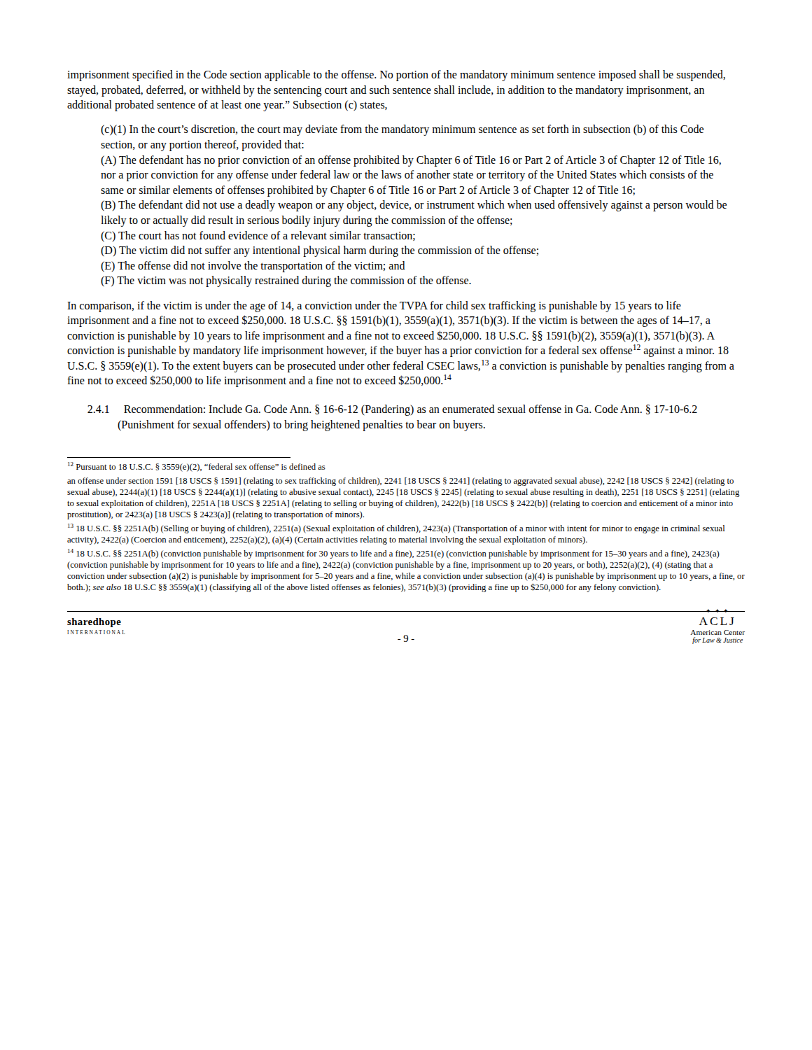imprisonment specified in the Code section applicable to the offense. No portion of the mandatory minimum sentence imposed shall be suspended, stayed, probated, deferred, or withheld by the sentencing court and such sentence shall include, in addition to the mandatory imprisonment, an additional probated sentence of at least one year.” Subsection (c) states,
(c)(1) In the court’s discretion, the court may deviate from the mandatory minimum sentence as set forth in subsection (b) of this Code section, or any portion thereof, provided that:
(A) The defendant has no prior conviction of an offense prohibited by Chapter 6 of Title 16 or Part 2 of Article 3 of Chapter 12 of Title 16, nor a prior conviction for any offense under federal law or the laws of another state or territory of the United States which consists of the same or similar elements of offenses prohibited by Chapter 6 of Title 16 or Part 2 of Article 3 of Chapter 12 of Title 16;
(B) The defendant did not use a deadly weapon or any object, device, or instrument which when used offensively against a person would be likely to or actually did result in serious bodily injury during the commission of the offense;
(C) The court has not found evidence of a relevant similar transaction;
(D) The victim did not suffer any intentional physical harm during the commission of the offense;
(E) The offense did not involve the transportation of the victim; and
(F) The victim was not physically restrained during the commission of the offense.
In comparison, if the victim is under the age of 14, a conviction under the TVPA for child sex trafficking is punishable by 15 years to life imprisonment and a fine not to exceed $250,000. 18 U.S.C. §§ 1591(b)(1), 3559(a)(1), 3571(b)(3). If the victim is between the ages of 14–17, a conviction is punishable by 10 years to life imprisonment and a fine not to exceed $250,000. 18 U.S.C. §§ 1591(b)(2), 3559(a)(1), 3571(b)(3). A conviction is punishable by mandatory life imprisonment however, if the buyer has a prior conviction for a federal sex offense12 against a minor. 18 U.S.C. § 3559(e)(1). To the extent buyers can be prosecuted under other federal CSEC laws,13 a conviction is punishable by penalties ranging from a fine not to exceed $250,000 to life imprisonment and a fine not to exceed $250,000.14
2.4.1 Recommendation: Include Ga. Code Ann. § 16-6-12 (Pandering) as an enumerated sexual offense in Ga. Code Ann. § 17-10-6.2 (Punishment for sexual offenders) to bring heightened penalties to bear on buyers.
12 Pursuant to 18 U.S.C. § 3559(e)(2), “federal sex offense” is defined as
an offense under section 1591 [18 USCS § 1591] (relating to sex trafficking of children), 2241 [18 USCS § 2241] (relating to aggravated sexual abuse), 2242 [18 USCS § 2242] (relating to sexual abuse), 2244(a)(1) [18 USCS § 2244(a)(1)] (relating to abusive sexual contact), 2245 [18 USCS § 2245] (relating to sexual abuse resulting in death), 2251 [18 USCS § 2251] (relating to sexual exploitation of children), 2251A [18 USCS § 2251A] (relating to selling or buying of children), 2422(b) [18 USCS § 2422(b)] (relating to coercion and enticement of a minor into prostitution), or 2423(a) [18 USCS § 2423(a)] (relating to transportation of minors).
13 18 U.S.C. §§ 2251A(b) (Selling or buying of children), 2251(a) (Sexual exploitation of children), 2423(a) (Transportation of a minor with intent for minor to engage in criminal sexual activity), 2422(a) (Coercion and enticement), 2252(a)(2), (a)(4) (Certain activities relating to material involving the sexual exploitation of minors).
14 18 U.S.C. §§ 2251A(b) (conviction punishable by imprisonment for 30 years to life and a fine), 2251(e) (conviction punishable by imprisonment for 15–30 years and a fine), 2423(a) (conviction punishable by imprisonment for 10 years to life and a fine), 2422(a) (conviction punishable by a fine, imprisonment up to 20 years, or both), 2252(a)(2), (4) (stating that a conviction under subsection (a)(2) is punishable by imprisonment for 5–20 years and a fine, while a conviction under subsection (a)(4) is punishable by imprisonment up to 10 years, a fine, or both.); see also 18 U.S.C §§ 3559(a)(1) (classifying all of the above listed offenses as felonies), 3571(b)(3) (providing a fine up to $250,000 for any felony conviction).
sharedhope INTERNATIONAL
- 9 -
✦ ✦ ✦
ACLJ
American Center
for Law & Justice